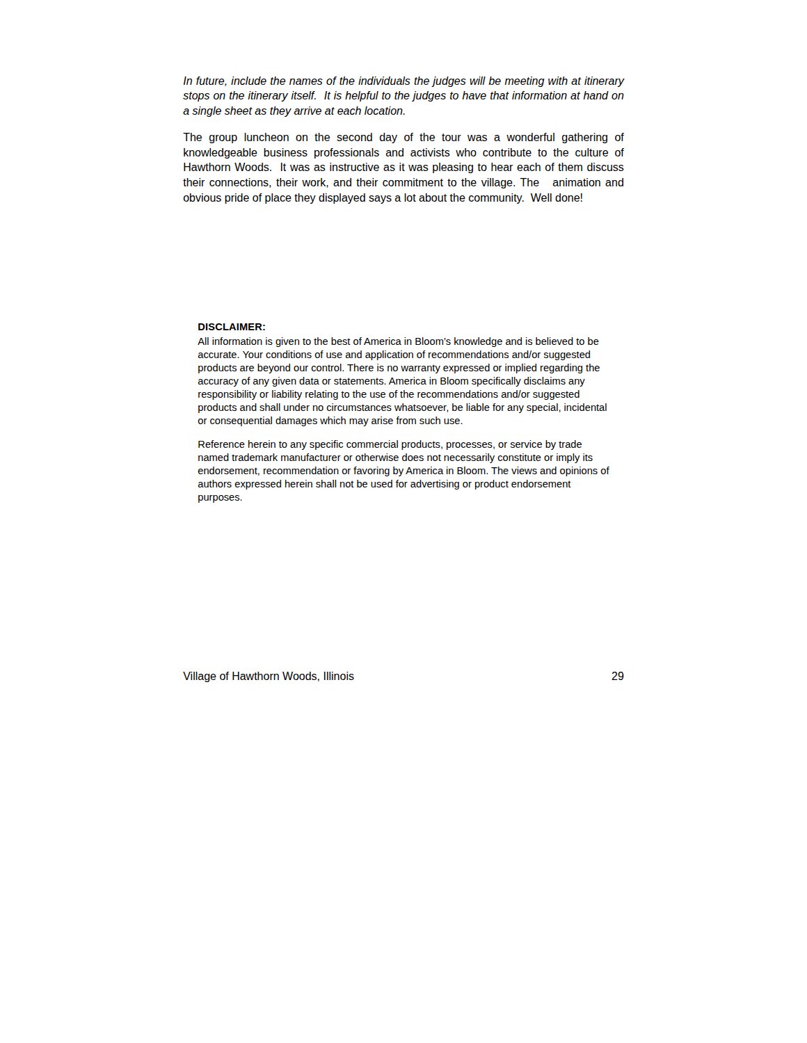In future, include the names of the individuals the judges will be meeting with at itinerary stops on the itinerary itself. It is helpful to the judges to have that information at hand on a single sheet as they arrive at each location.
The group luncheon on the second day of the tour was a wonderful gathering of knowledgeable business professionals and activists who contribute to the culture of Hawthorn Woods. It was as instructive as it was pleasing to hear each of them discuss their connections, their work, and their commitment to the village. The animation and obvious pride of place they displayed says a lot about the community. Well done!
DISCLAIMER:
All information is given to the best of America in Bloom’s knowledge and is believed to be accurate. Your conditions of use and application of recommendations and/or suggested products are beyond our control. There is no warranty expressed or implied regarding the accuracy of any given data or statements. America in Bloom specifically disclaims any responsibility or liability relating to the use of the recommendations and/or suggested products and shall under no circumstances whatsoever, be liable for any special, incidental or consequential damages which may arise from such use.
Reference herein to any specific commercial products, processes, or service by trade named trademark manufacturer or otherwise does not necessarily constitute or imply its endorsement, recommendation or favoring by America in Bloom. The views and opinions of authors expressed herein shall not be used for advertising or product endorsement purposes.
Village of Hawthorn Woods, Illinois
29